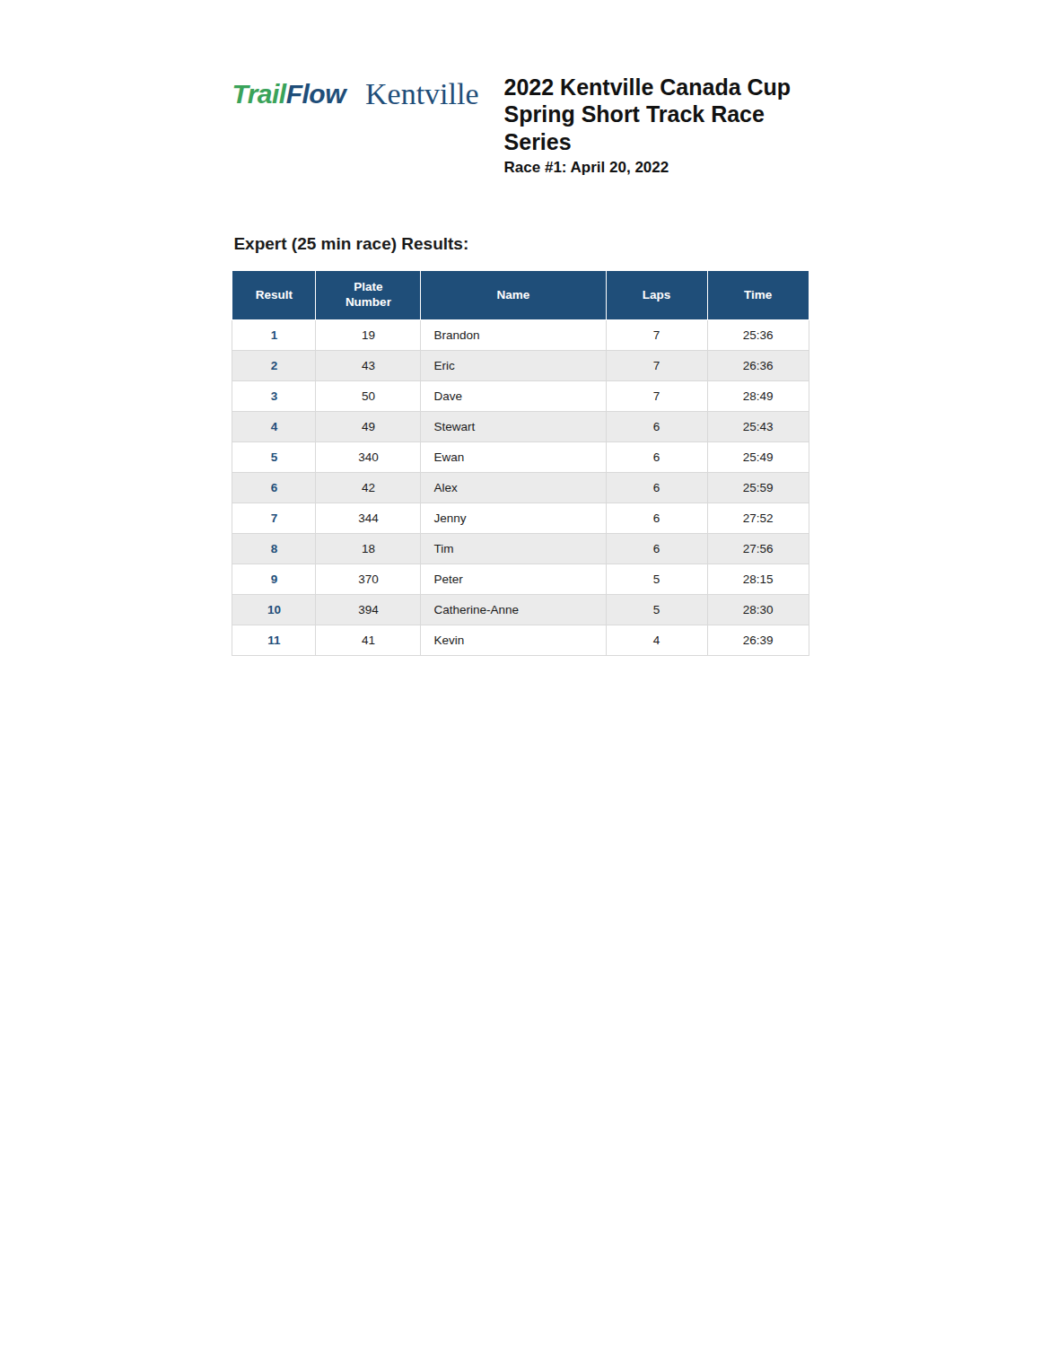Trail Flow
Kentville
2022 Kentville Canada Cup
Spring Short Track Race Series
Race #1: April 20, 2022
Expert (25 min race) Results:
| Result | Plate Number | Name | Laps | Time |
| --- | --- | --- | --- | --- |
| 1 | 19 | Brandon | 7 | 25:36 |
| 2 | 43 | Eric | 7 | 26:36 |
| 3 | 50 | Dave | 7 | 28:49 |
| 4 | 49 | Stewart | 6 | 25:43 |
| 5 | 340 | Ewan | 6 | 25:49 |
| 6 | 42 | Alex | 6 | 25:59 |
| 7 | 344 | Jenny | 6 | 27:52 |
| 8 | 18 | Tim | 6 | 27:56 |
| 9 | 370 | Peter | 5 | 28:15 |
| 10 | 394 | Catherine-Anne | 5 | 28:30 |
| 11 | 41 | Kevin | 4 | 26:39 |